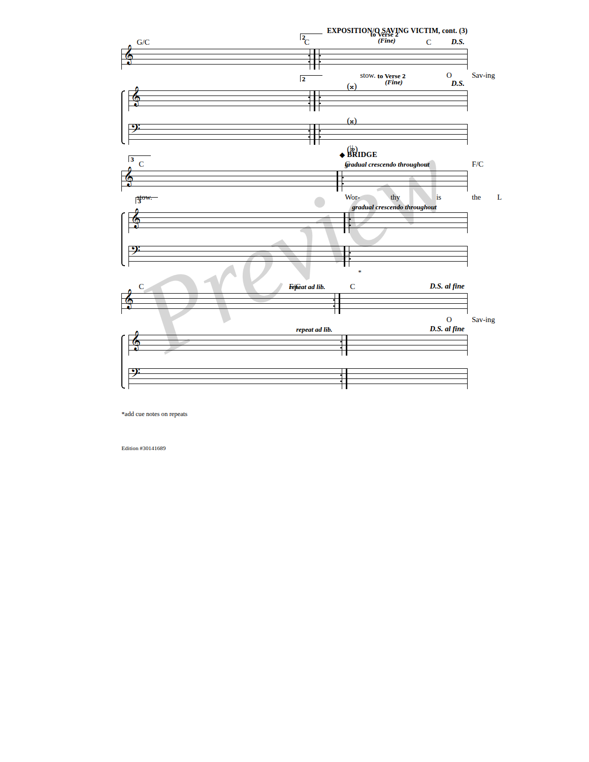EXPOSITION/O SAVING VICTIM, cont. (3)
Preview
G/C C C
to Verse 2 (Fine) D.S.
𝄞 2
stow. O Sav‑ing
to Verse 2 (Fine) D.S.
𝄞 (𝄪) 2
𝄢 (𝄪) (𝄫)
◆BRIDGE
C C F/C
gradual crescendo throughout
𝄞 3
stow. Wor‑ thy is the Lamb.
gradual crescendo throughout
𝄞 3
𝄢 *
C F/C C
repeat ad lib. D.S. al fine
𝄞
O Sav‑ing
repeat ad lib. D.S. al fine
𝄞
𝄢
*add cue notes on repeats
Edition #30141689